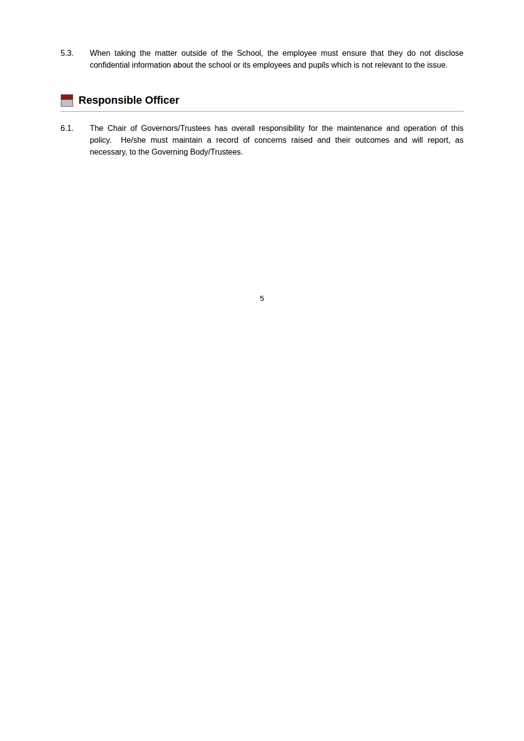5.3.
When taking the matter outside of the School, the employee must ensure that they do not disclose confidential information about the school or its employees and pupils which is not relevant to the issue.
Responsible Officer
6.1.
The Chair of Governors/Trustees has overall responsibility for the maintenance and operation of this policy. He/she must maintain a record of concerns raised and their outcomes and will report, as necessary, to the Governing Body/Trustees.
5